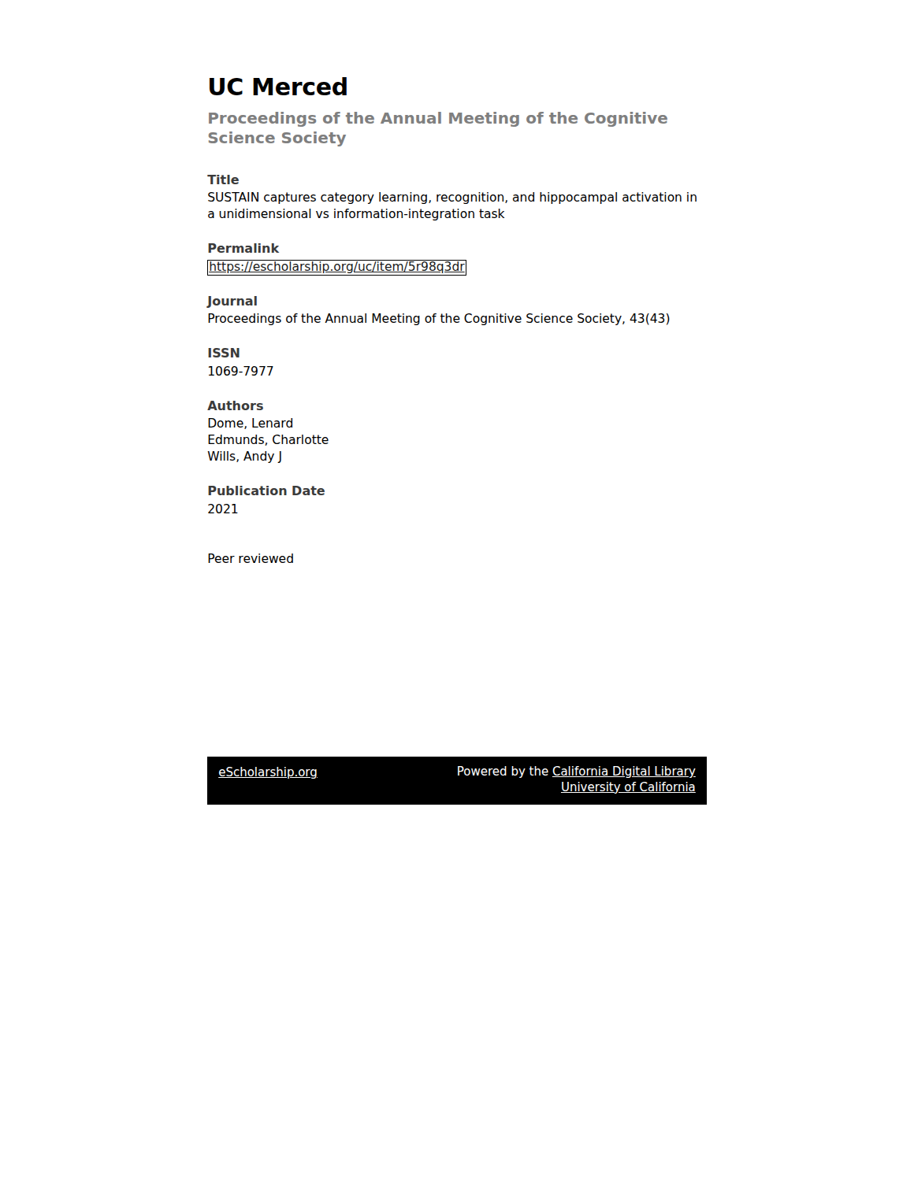UC Merced
Proceedings of the Annual Meeting of the Cognitive Science Society
Title
SUSTAIN captures category learning, recognition, and hippocampal activation in a unidimensional vs information-integration task
Permalink
https://escholarship.org/uc/item/5r98q3dr
Journal
Proceedings of the Annual Meeting of the Cognitive Science Society, 43(43)
ISSN
1069-7977
Authors
Dome, Lenard
Edmunds, Charlotte
Wills, Andy J
Publication Date
2021
Peer reviewed
eScholarship.org
Powered by the California Digital Library
University of California